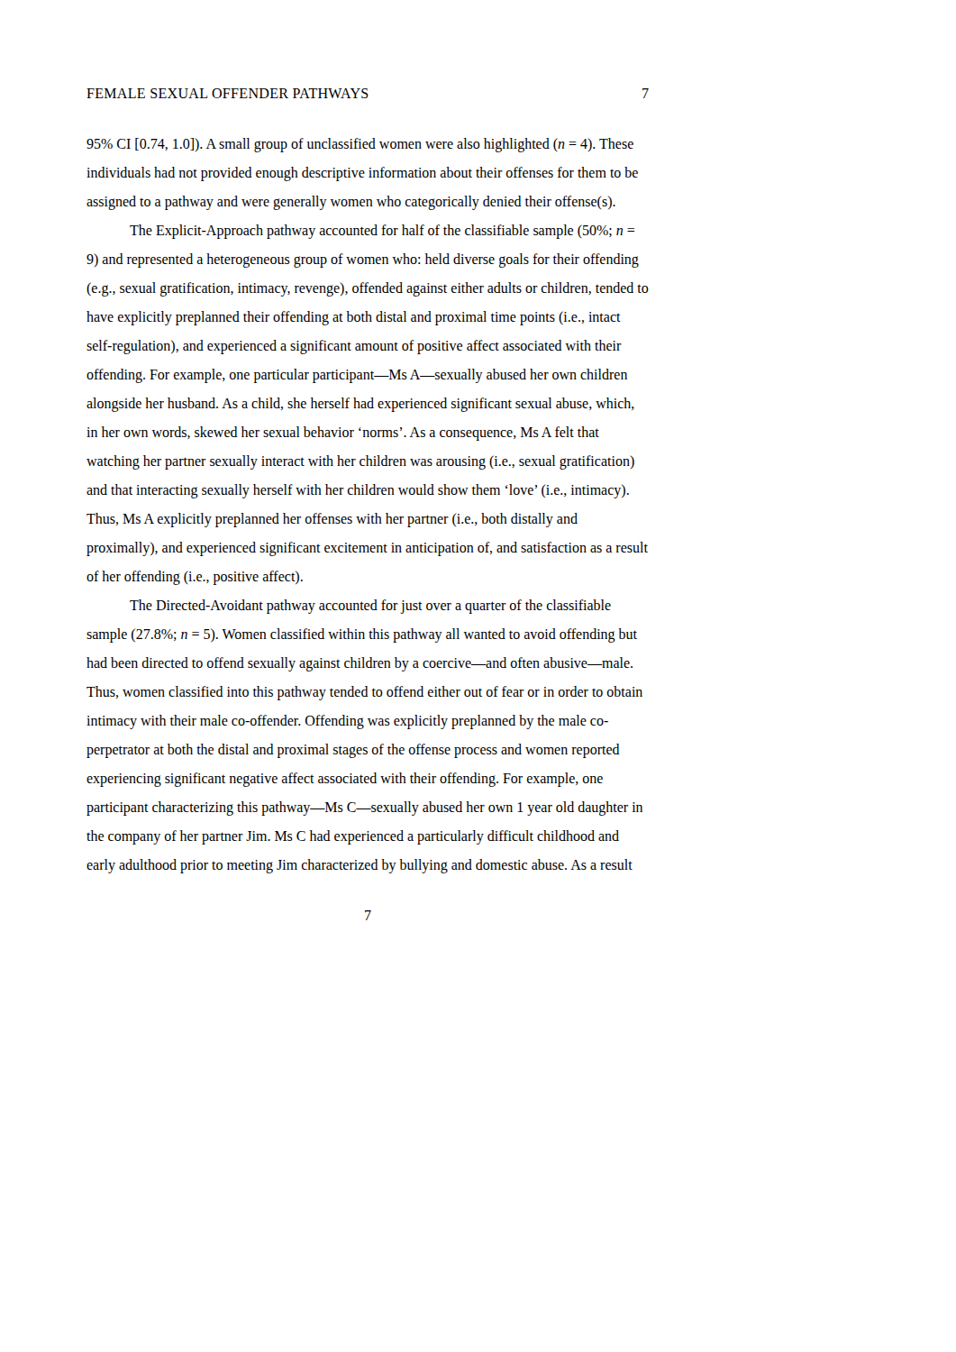Female Sexual Offender Pathways 7
95% CI [0.74, 1.0]). A small group of unclassified women were also highlighted (n = 4). These individuals had not provided enough descriptive information about their offenses for them to be assigned to a pathway and were generally women who categorically denied their offense(s).
The Explicit-Approach pathway accounted for half of the classifiable sample (50%; n = 9) and represented a heterogeneous group of women who: held diverse goals for their offending (e.g., sexual gratification, intimacy, revenge), offended against either adults or children, tended to have explicitly preplanned their offending at both distal and proximal time points (i.e., intact self-regulation), and experienced a significant amount of positive affect associated with their offending. For example, one particular participant—Ms A—sexually abused her own children alongside her husband. As a child, she herself had experienced significant sexual abuse, which, in her own words, skewed her sexual behavior ‘norms’. As a consequence, Ms A felt that watching her partner sexually interact with her children was arousing (i.e., sexual gratification) and that interacting sexually herself with her children would show them ‘love’ (i.e., intimacy). Thus, Ms A explicitly preplanned her offenses with her partner (i.e., both distally and proximally), and experienced significant excitement in anticipation of, and satisfaction as a result of her offending (i.e., positive affect).
The Directed-Avoidant pathway accounted for just over a quarter of the classifiable sample (27.8%; n = 5). Women classified within this pathway all wanted to avoid offending but had been directed to offend sexually against children by a coercive—and often abusive—male. Thus, women classified into this pathway tended to offend either out of fear or in order to obtain intimacy with their male co-offender. Offending was explicitly preplanned by the male co-perpetrator at both the distal and proximal stages of the offense process and women reported experiencing significant negative affect associated with their offending. For example, one participant characterizing this pathway—Ms C—sexually abused her own 1 year old daughter in the company of her partner Jim. Ms C had experienced a particularly difficult childhood and early adulthood prior to meeting Jim characterized by bullying and domestic abuse. As a result
7